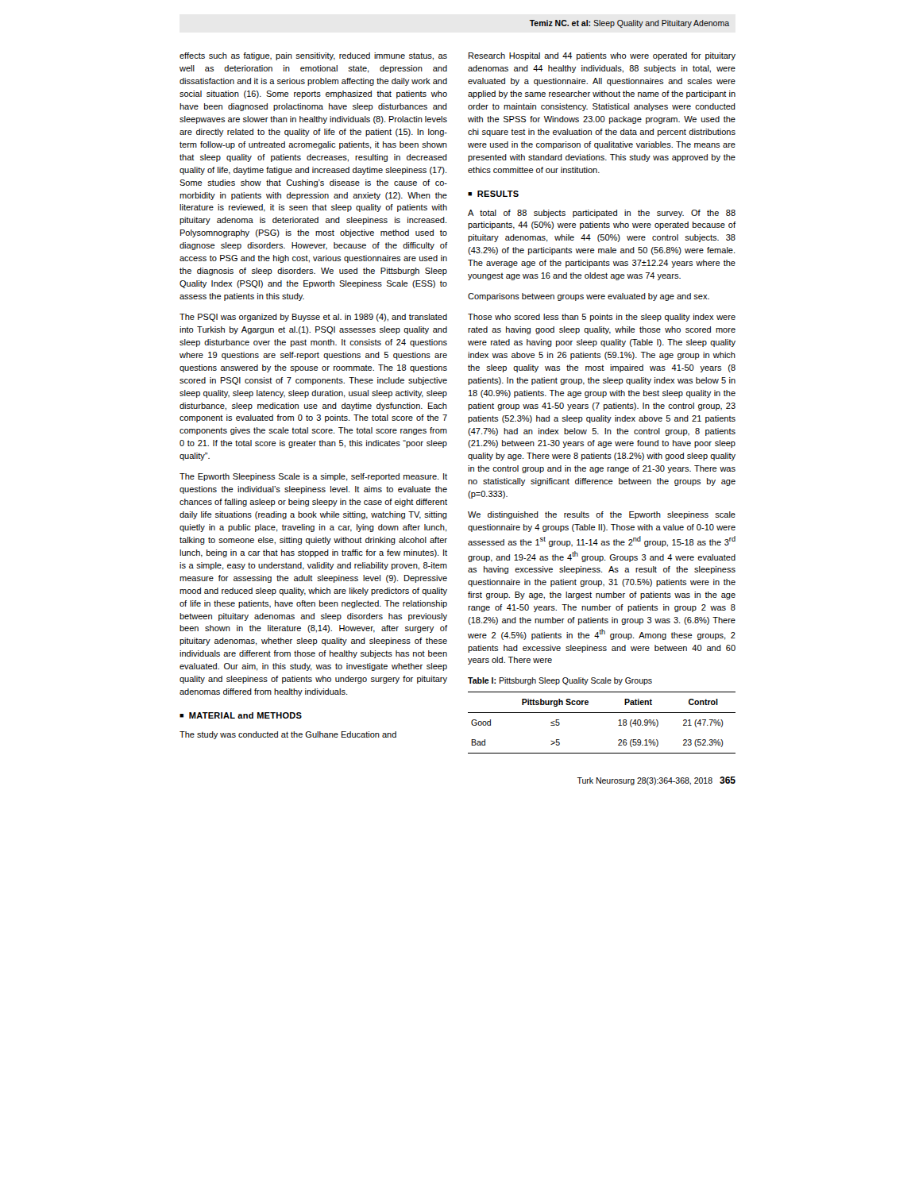Temiz NC. et al: Sleep Quality and Pituitary Adenoma
effects such as fatigue, pain sensitivity, reduced immune status, as well as deterioration in emotional state, depression and dissatisfaction and it is a serious problem affecting the daily work and social situation (16). Some reports emphasized that patients who have been diagnosed prolactinoma have sleep disturbances and sleepwaves are slower than in healthy individuals (8). Prolactin levels are directly related to the quality of life of the patient (15). In long-term follow-up of untreated acromegalic patients, it has been shown that sleep quality of patients decreases, resulting in decreased quality of life, daytime fatigue and increased daytime sleepiness (17). Some studies show that Cushing’s disease is the cause of co-morbidity in patients with depression and anxiety (12). When the literature is reviewed, it is seen that sleep quality of patients with pituitary adenoma is deteriorated and sleepiness is increased. Polysomnography (PSG) is the most objective method used to diagnose sleep disorders. However, because of the difficulty of access to PSG and the high cost, various questionnaires are used in the diagnosis of sleep disorders. We used the Pittsburgh Sleep Quality Index (PSQI) and the Epworth Sleepiness Scale (ESS) to assess the patients in this study.
The PSQI was organized by Buysse et al. in 1989 (4), and translated into Turkish by Agargun et al.(1). PSQI assesses sleep quality and sleep disturbance over the past month. It consists of 24 questions where 19 questions are self-report questions and 5 questions are questions answered by the spouse or roommate. The 18 questions scored in PSQI consist of 7 components. These include subjective sleep quality, sleep latency, sleep duration, usual sleep activity, sleep disturbance, sleep medication use and daytime dysfunction. Each component is evaluated from 0 to 3 points. The total score of the 7 components gives the scale total score. The total score ranges from 0 to 21. If the total score is greater than 5, this indicates “poor sleep quality”.
The Epworth Sleepiness Scale is a simple, self-reported measure. It questions the individual’s sleepiness level. It aims to evaluate the chances of falling asleep or being sleepy in the case of eight different daily life situations (reading a book while sitting, watching TV, sitting quietly in a public place, traveling in a car, lying down after lunch, talking to someone else, sitting quietly without drinking alcohol after lunch, being in a car that has stopped in traffic for a few minutes). It is a simple, easy to understand, validity and reliability proven, 8-item measure for assessing the adult sleepiness level (9). Depressive mood and reduced sleep quality, which are likely predictors of quality of life in these patients, have often been neglected. The relationship between pituitary adenomas and sleep disorders has previously been shown in the literature (8,14). However, after surgery of pituitary adenomas, whether sleep quality and sleepiness of these individuals are different from those of healthy subjects has not been evaluated. Our aim, in this study, was to investigate whether sleep quality and sleepiness of patients who undergo surgery for pituitary adenomas differed from healthy individuals.
MATERIAL and METHODS
The study was conducted at the Gulhane Education and
Research Hospital and 44 patients who were operated for pituitary adenomas and 44 healthy individuals, 88 subjects in total, were evaluated by a questionnaire. All questionnaires and scales were applied by the same researcher without the name of the participant in order to maintain consistency. Statistical analyses were conducted with the SPSS for Windows 23.00 package program. We used the chi square test in the evaluation of the data and percent distributions were used in the comparison of qualitative variables. The means are presented with standard deviations. This study was approved by the ethics committee of our institution.
RESULTS
A total of 88 subjects participated in the survey. Of the 88 participants, 44 (50%) were patients who were operated because of pituitary adenomas, while 44 (50%) were control subjects. 38 (43.2%) of the participants were male and 50 (56.8%) were female. The average age of the participants was 37±12.24 years where the youngest age was 16 and the oldest age was 74 years.
Comparisons between groups were evaluated by age and sex.
Those who scored less than 5 points in the sleep quality index were rated as having good sleep quality, while those who scored more were rated as having poor sleep quality (Table I). The sleep quality index was above 5 in 26 patients (59.1%). The age group in which the sleep quality was the most impaired was 41-50 years (8 patients). In the patient group, the sleep quality index was below 5 in 18 (40.9%) patients. The age group with the best sleep quality in the patient group was 41-50 years (7 patients). In the control group, 23 patients (52.3%) had a sleep quality index above 5 and 21 patients (47.7%) had an index below 5. In the control group, 8 patients (21.2%) between 21-30 years of age were found to have poor sleep quality by age. There were 8 patients (18.2%) with good sleep quality in the control group and in the age range of 21-30 years. There was no statistically significant difference between the groups by age (p=0.333).
We distinguished the results of the Epworth sleepiness scale questionnaire by 4 groups (Table II). Those with a value of 0-10 were assessed as the 1st group, 11-14 as the 2nd group, 15-18 as the 3rd group, and 19-24 as the 4th group. Groups 3 and 4 were evaluated as having excessive sleepiness. As a result of the sleepiness questionnaire in the patient group, 31 (70.5%) patients were in the first group. By age, the largest number of patients was in the age range of 41-50 years. The number of patients in group 2 was 8 (18.2%) and the number of patients in group 3 was 3. (6.8%) There were 2 (4.5%) patients in the 4th group. Among these groups, 2 patients had excessive sleepiness and were between 40 and 60 years old. There were
Table I: Pittsburgh Sleep Quality Scale by Groups
| | Pittsburgh Score | Patient | Control |
| --- | --- | --- | --- |
| Good | ≤5 | 18 (40.9%) | 21 (47.7%) |
| Bad | >5 | 26 (59.1%) | 23 (52.3%) |
Turk Neurosurg 28(3):364-368, 2018 365